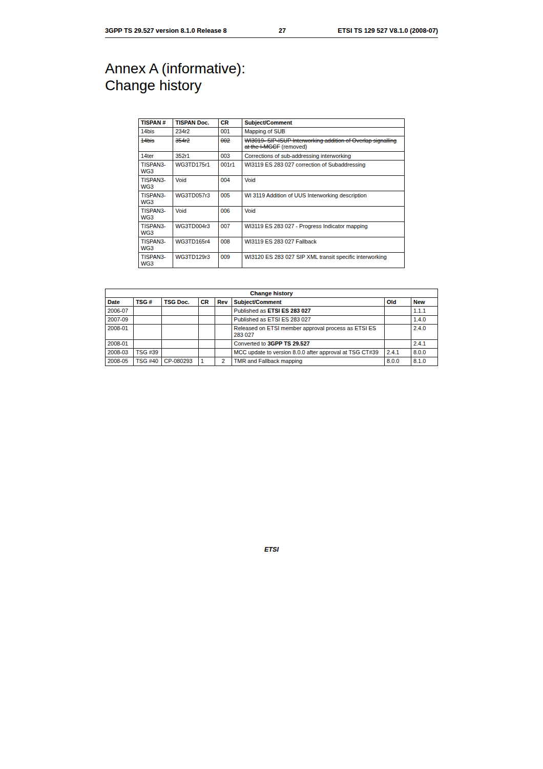3GPP TS 29.527 version 8.1.0 Release 8
27
ETSI TS 129 527 V8.1.0 (2008-07)
Annex A (informative):
Change history
| TISPAN # | TISPAN Doc. | CR | Subject/Comment |
| --- | --- | --- | --- |
| 14bis | 234r2 | 001 | Mapping of SUB |
| 14bis | 354r2 | 002 | WI3019- SIP-ISUP Interworking addition of Overlap signalling at the I-MGCF (removed) |
| 14ter | 352r1 | 003 | Corrections of sub-addressing interworking |
| TISPAN3-WG3 | WG3TD175r1 | 001r1 | WI3119 ES 283 027 correction of Subaddressing |
| TISPAN3-WG3 | Void | 004 | Void |
| TISPAN3-WG3 | WG3TD057r3 | 005 | WI 3119 Addition of UUS Interworking description |
| TISPAN3-WG3 | Void | 006 | Void |
| TISPAN3-WG3 | WG3TD004r3 | 007 | WI3119 ES 283 027 - Progress Indicator mapping |
| TISPAN3-WG3 | WG3TD165r4 | 008 | WI3119 ES 283 027 Fallback |
| TISPAN3-WG3 | WG3TD129r3 | 009 | WI3120 ES 283 027 SIP XML transit specific interworking |
Change history
| Date | TSG # | TSG Doc. | CR | Rev | Subject/Comment | Old | New |
| --- | --- | --- | --- | --- | --- | --- | --- |
| 2006-07 | | | | | Published as ETSI ES 283 027 | | 1.1.1 |
| 2007-09 | | | | | Published as ETSI ES 283 027 | | 1.4.0 |
| 2008-01 | | | | | Released on ETSI member approval process as ETSI ES 283 027 | | 2.4.0 |
| 2008-01 | | | | | Converted to 3GPP TS 29.527 | | 2.4.1 |
| 2008-03 | TSG #39 | | | | MCC update to version 8.0.0 after approval at TSG CT#39 | 2.4.1 | 8.0.0 |
| 2008-05 | TSG #40 | CP-080293 | 1 | 2 | TMR and Fallback mapping | 8.0.0 | 8.1.0 |
ETSI